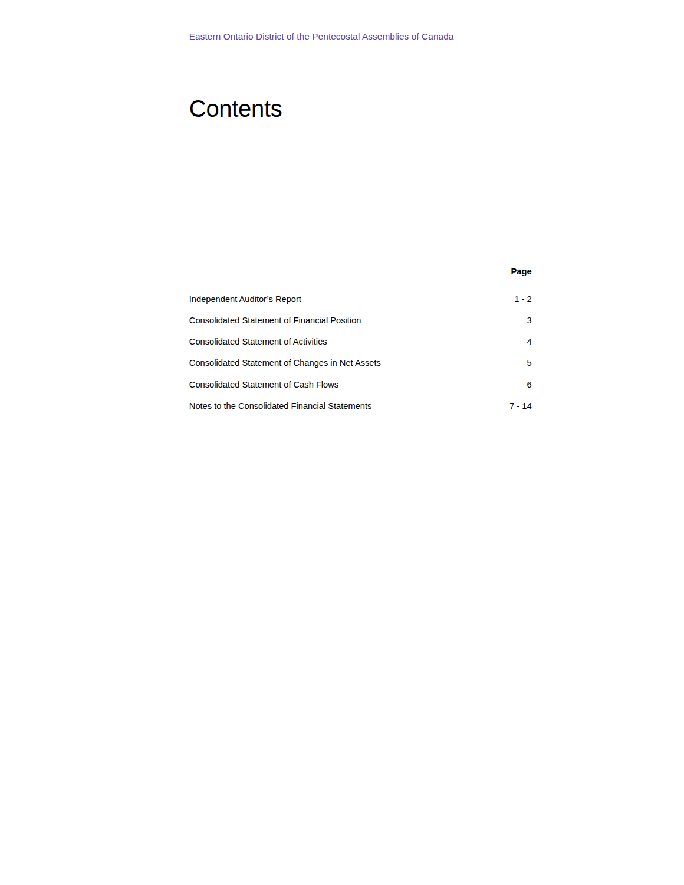Eastern Ontario District of the Pentecostal Assemblies of Canada
Contents
| | Page |
| --- | --- |
| Independent Auditor’s Report | 1 - 2 |
| Consolidated Statement of Financial Position | 3 |
| Consolidated Statement of Activities | 4 |
| Consolidated Statement of Changes in Net Assets | 5 |
| Consolidated Statement of Cash Flows | 6 |
| Notes to the Consolidated Financial Statements | 7 - 14 |